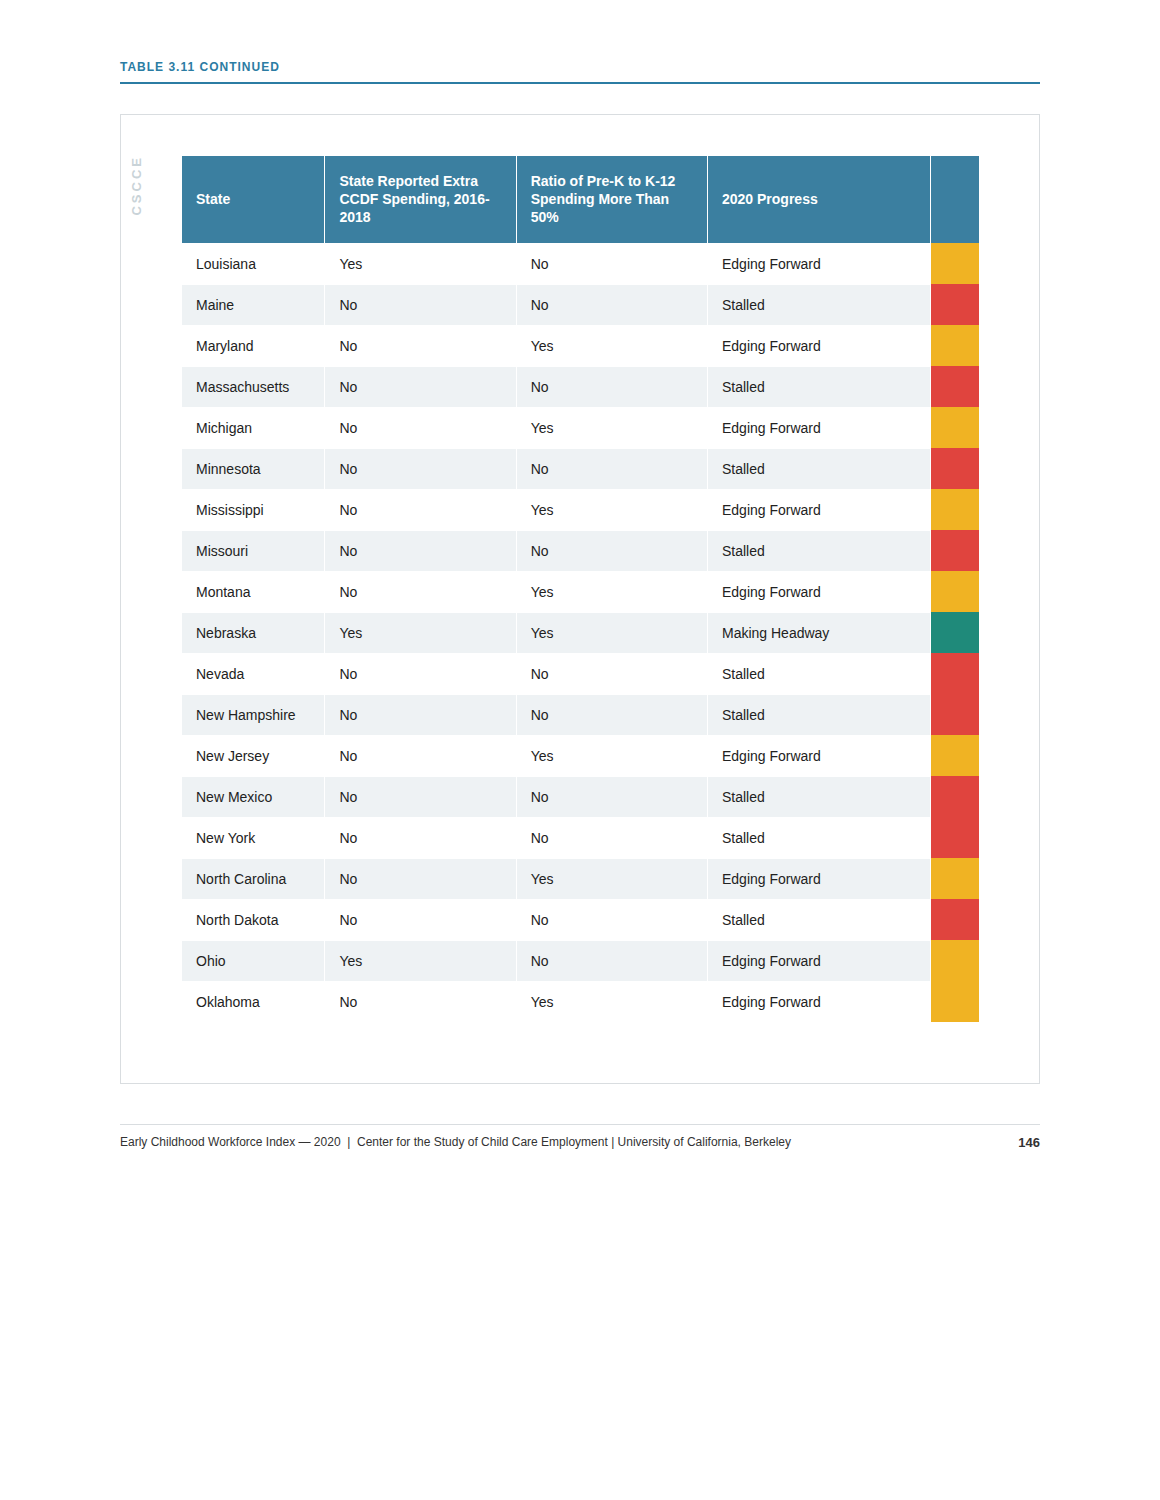TABLE 3.11 CONTINUED
CSCCE
| State | State Reported Extra CCDF Spending, 2016-2018 | Ratio of Pre-K to K-12 Spending More Than 50% | 2020 Progress | |
| --- | --- | --- | --- | --- |
| Louisiana | Yes | No | Edging Forward | |
| Maine | No | No | Stalled | |
| Maryland | No | Yes | Edging Forward | |
| Massachusetts | No | No | Stalled | |
| Michigan | No | Yes | Edging Forward | |
| Minnesota | No | No | Stalled | |
| Mississippi | No | Yes | Edging Forward | |
| Missouri | No | No | Stalled | |
| Montana | No | Yes | Edging Forward | |
| Nebraska | Yes | Yes | Making Headway | |
| Nevada | No | No | Stalled | |
| New Hampshire | No | No | Stalled | |
| New Jersey | No | Yes | Edging Forward | |
| New Mexico | No | No | Stalled | |
| New York | No | No | Stalled | |
| North Carolina | No | Yes | Edging Forward | |
| North Dakota | No | No | Stalled | |
| Ohio | Yes | No | Edging Forward | |
| Oklahoma | No | Yes | Edging Forward | |
Early Childhood Workforce Index — 2020 | Center for the Study of Child Care Employment | University of California, Berkeley
146